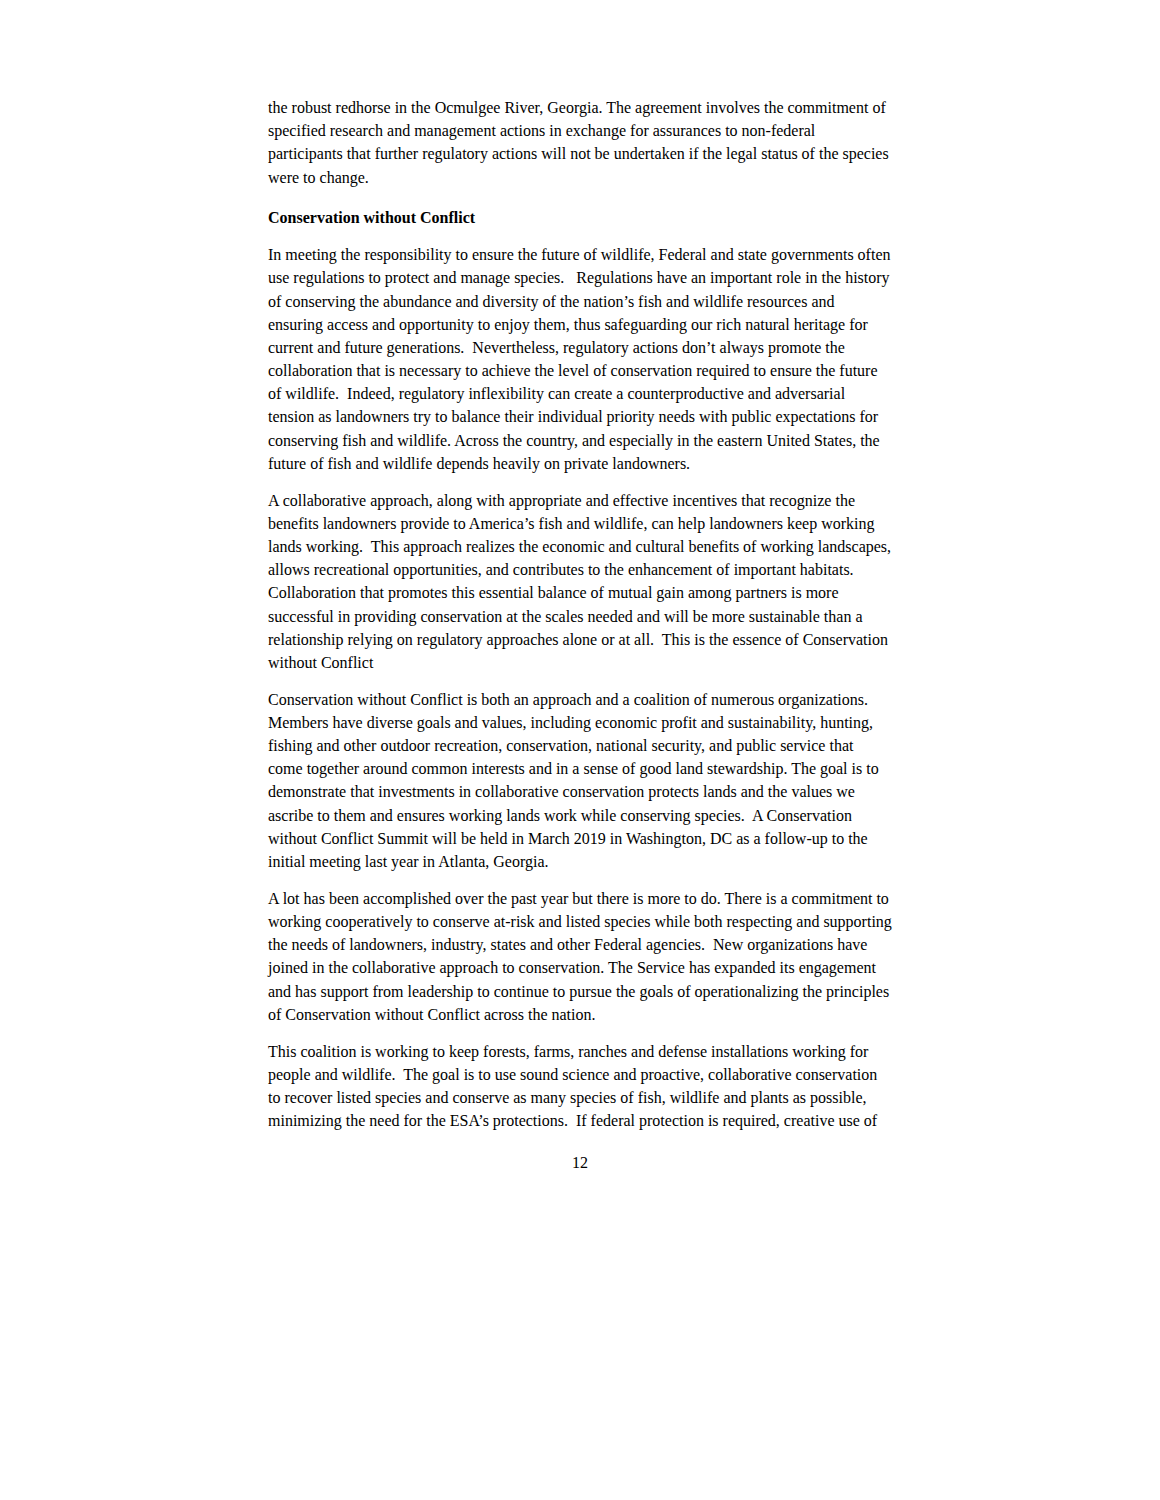the robust redhorse in the Ocmulgee River, Georgia. The agreement involves the commitment of specified research and management actions in exchange for assurances to non-federal participants that further regulatory actions will not be undertaken if the legal status of the species were to change.
Conservation without Conflict
In meeting the responsibility to ensure the future of wildlife, Federal and state governments often use regulations to protect and manage species. Regulations have an important role in the history of conserving the abundance and diversity of the nation’s fish and wildlife resources and ensuring access and opportunity to enjoy them, thus safeguarding our rich natural heritage for current and future generations. Nevertheless, regulatory actions don’t always promote the collaboration that is necessary to achieve the level of conservation required to ensure the future of wildlife. Indeed, regulatory inflexibility can create a counterproductive and adversarial tension as landowners try to balance their individual priority needs with public expectations for conserving fish and wildlife. Across the country, and especially in the eastern United States, the future of fish and wildlife depends heavily on private landowners.
A collaborative approach, along with appropriate and effective incentives that recognize the benefits landowners provide to America’s fish and wildlife, can help landowners keep working lands working. This approach realizes the economic and cultural benefits of working landscapes, allows recreational opportunities, and contributes to the enhancement of important habitats. Collaboration that promotes this essential balance of mutual gain among partners is more successful in providing conservation at the scales needed and will be more sustainable than a relationship relying on regulatory approaches alone or at all. This is the essence of Conservation without Conflict
Conservation without Conflict is both an approach and a coalition of numerous organizations. Members have diverse goals and values, including economic profit and sustainability, hunting, fishing and other outdoor recreation, conservation, national security, and public service that come together around common interests and in a sense of good land stewardship. The goal is to demonstrate that investments in collaborative conservation protects lands and the values we ascribe to them and ensures working lands work while conserving species. A Conservation without Conflict Summit will be held in March 2019 in Washington, DC as a follow-up to the initial meeting last year in Atlanta, Georgia.
A lot has been accomplished over the past year but there is more to do. There is a commitment to working cooperatively to conserve at-risk and listed species while both respecting and supporting the needs of landowners, industry, states and other Federal agencies. New organizations have joined in the collaborative approach to conservation. The Service has expanded its engagement and has support from leadership to continue to pursue the goals of operationalizing the principles of Conservation without Conflict across the nation.
This coalition is working to keep forests, farms, ranches and defense installations working for people and wildlife. The goal is to use sound science and proactive, collaborative conservation to recover listed species and conserve as many species of fish, wildlife and plants as possible, minimizing the need for the ESA’s protections. If federal protection is required, creative use of
12